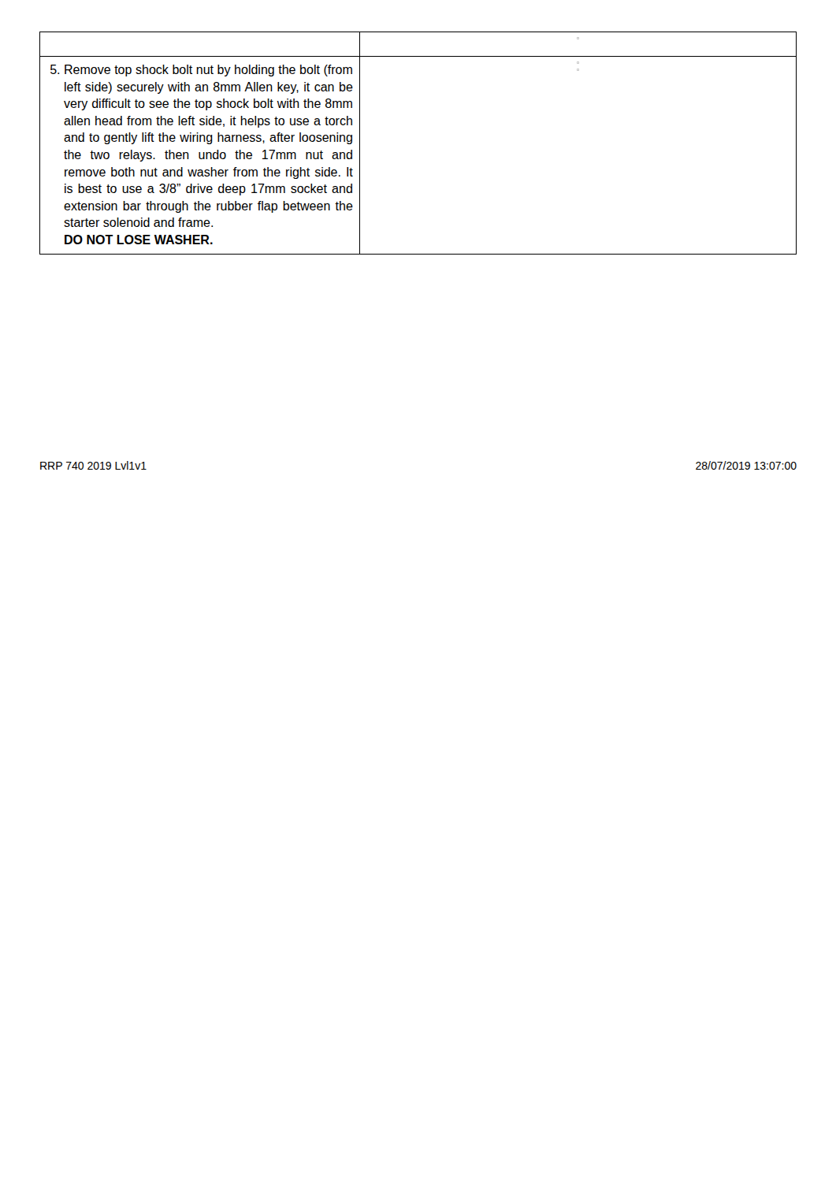| Remove top shock bolt nut by holding the bolt (from left side) securely with an 8mm Allen key, it can be very difficult to see the top shock bolt with the 8mm allen head from the left side, it helps to use a torch and to gently lift the wiring harness, after loosening the two relays. then undo the 17mm nut and remove both nut and washer from the right side. It is best to use a 3/8” drive deep 17mm socket and extension bar through the rubber flap between the starter solenoid and frame. DO NOT LOSE WASHER. | |
RRP 740 2019 Lvl1v1 28/07/2019 13:07:00